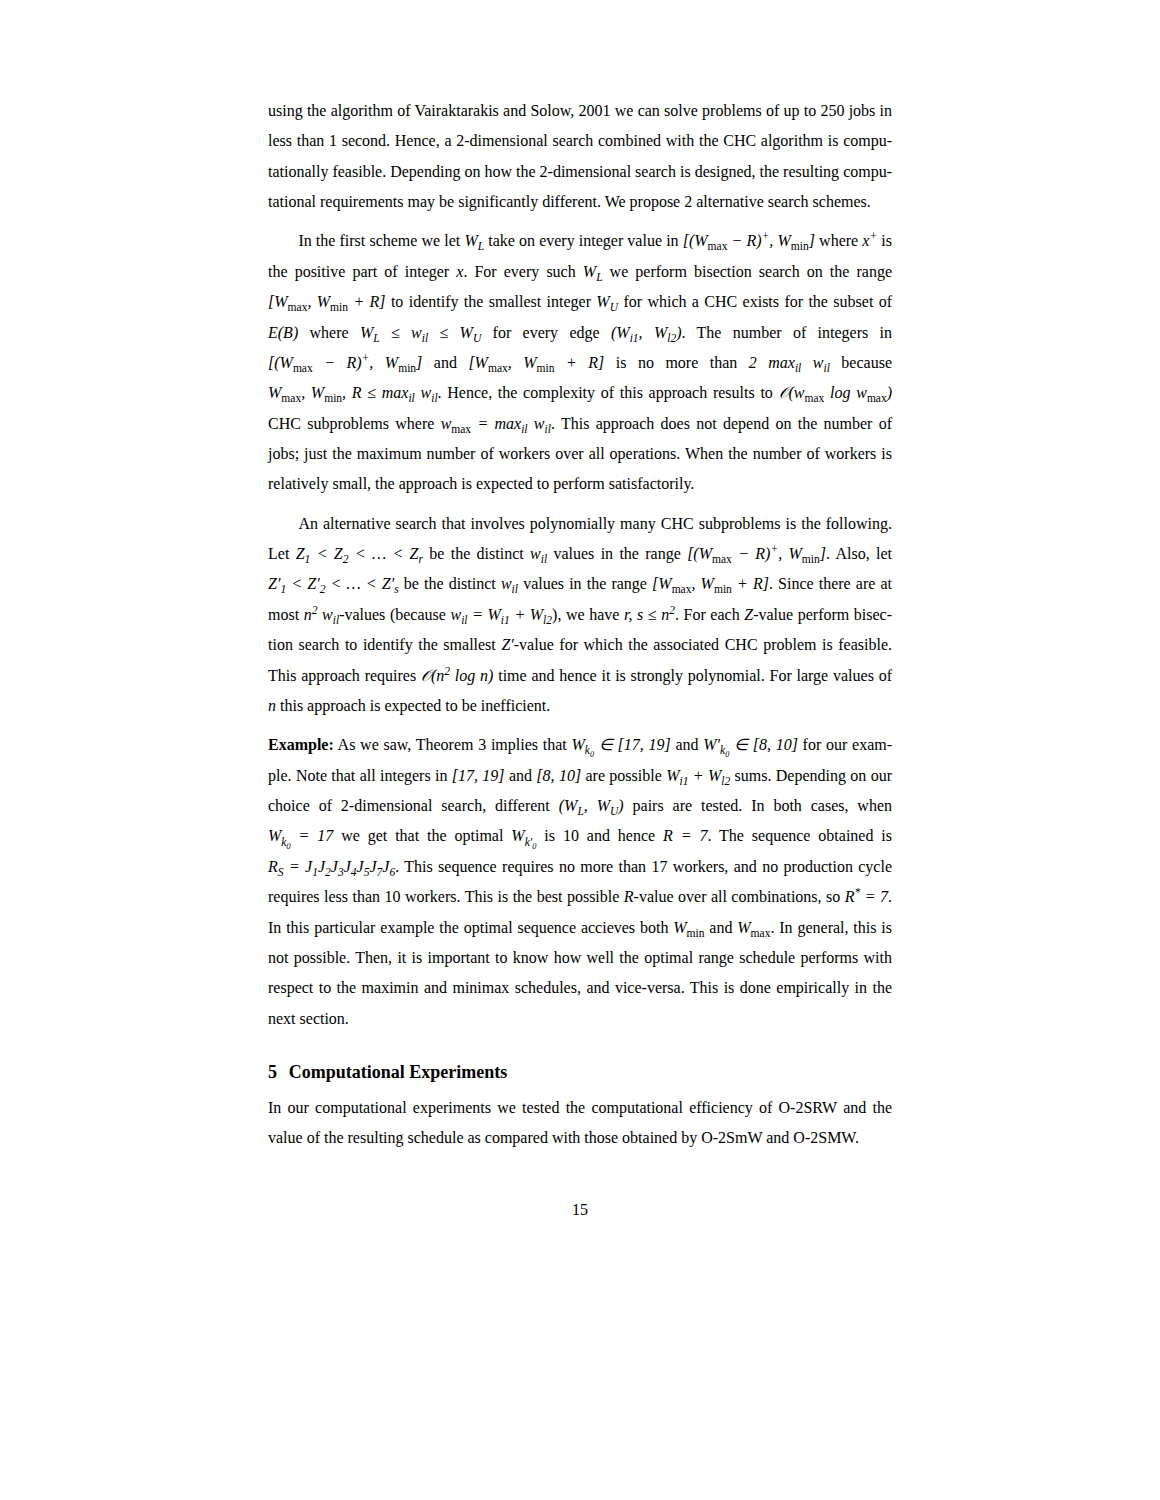using the algorithm of Vairaktarakis and Solow, 2001 we can solve problems of up to 250 jobs in less than 1 second. Hence, a 2-dimensional search combined with the CHC algorithm is computationally feasible. Depending on how the 2-dimensional search is designed, the resulting computational requirements may be significantly different. We propose 2 alternative search schemes.
In the first scheme we let WL take on every integer value in [(Wmax − R)+, Wmin] where x+ is the positive part of integer x. For every such WL we perform bisection search on the range [Wmax, Wmin + R] to identify the smallest integer WU for which a CHC exists for the subset of E(B) where WL ≤ wil ≤ WU for every edge (Wi1, Wl2). The number of integers in [(Wmax − R)+, Wmin] and [Wmax, Wmin + R] is no more than 2 maxil wil because Wmax, Wmin, R ≤ maxil wil. Hence, the complexity of this approach results to 𝒪(wmax log wmax) CHC subproblems where wmax = maxil wil. This approach does not depend on the number of jobs; just the maximum number of workers over all operations. When the number of workers is relatively small, the approach is expected to perform satisfactorily.
An alternative search that involves polynomially many CHC subproblems is the following. Let Z1 < Z2 < … < Zr be the distinct wil values in the range [(Wmax − R)+, Wmin]. Also, let Z′1 < Z′2 < … < Z′s be the distinct wil values in the range [Wmax, Wmin + R]. Since there are at most n2 wil-values (because wil = Wi1 + Wl2), we have r, s ≤ n2. For each Z-value perform bisection search to identify the smallest Z′-value for which the associated CHC problem is feasible. This approach requires 𝒪(n2 log n) time and hence it is strongly polynomial. For large values of n this approach is expected to be inefficient.
Example: As we saw, Theorem 3 implies that Wk0 ∈ [17, 19] and W′k0 ∈ [8, 10] for our example. Note that all integers in [17, 19] and [8, 10] are possible Wi1 + Wl2 sums. Depending on our choice of 2-dimensional search, different (WL, WU) pairs are tested. In both cases, when Wk0 = 17 we get that the optimal Wk′0 is 10 and hence R = 7. The sequence obtained is RS = J1J2J3J4J5J7J6. This sequence requires no more than 17 workers, and no production cycle requires less than 10 workers. This is the best possible R-value over all combinations, so R* = 7. In this particular example the optimal sequence accieves both Wmin and Wmax. In general, this is not possible. Then, it is important to know how well the optimal range schedule performs with respect to the maximin and minimax schedules, and vice-versa. This is done empirically in the next section.
5 Computational Experiments
In our computational experiments we tested the computational efficiency of O-2SRW and the value of the resulting schedule as compared with those obtained by O-2SmW and O-2SMW.
15